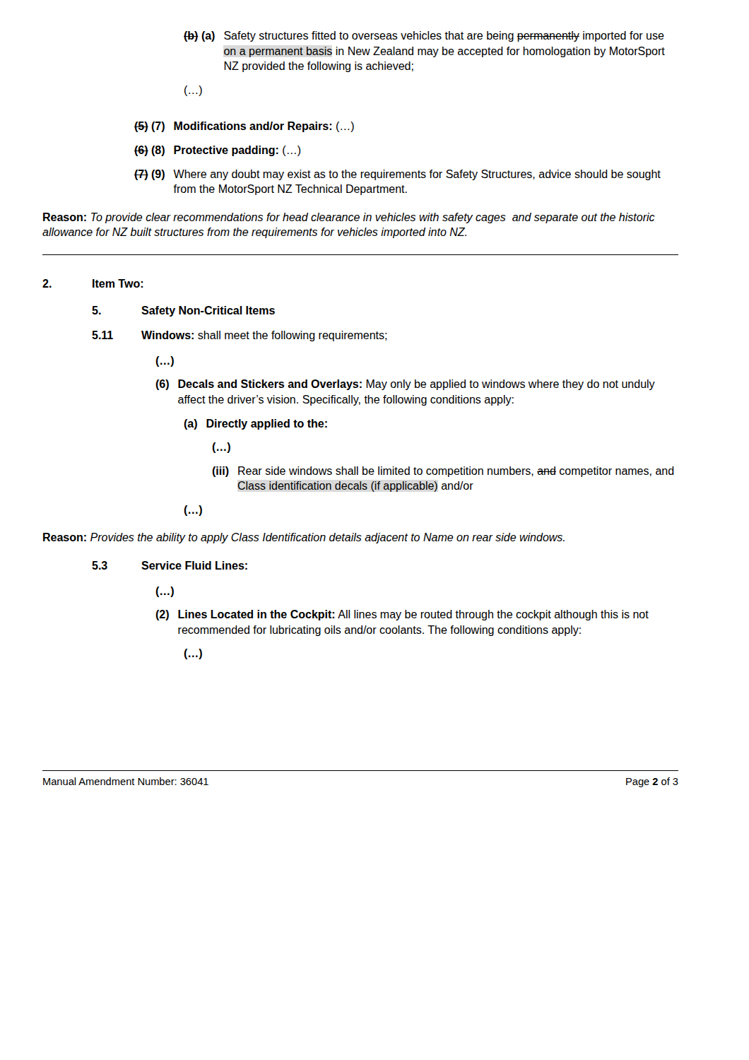(b) (a)
Safety structures fitted to overseas vehicles that are being permanently imported for use on a permanent basis in New Zealand may be accepted for homologation by MotorSport NZ provided the following is achieved;
(…)
(5) (7)
Modifications and/or Repairs: (…)
(6) (8)
Protective padding: (…)
(7) (9)
Where any doubt may exist as to the requirements for Safety Structures, advice should be sought from the MotorSport NZ Technical Department.
Reason: To provide clear recommendations for head clearance in vehicles with safety cages and separate out the historic allowance for NZ built structures from the requirements for vehicles imported into NZ.
2.
Item Two:
5.
Safety Non-Critical Items
5.11
Windows: shall meet the following requirements;
(…)
(6)
Decals and Stickers and Overlays: May only be applied to windows where they do not unduly affect the driver’s vision. Specifically, the following conditions apply:
(a)
Directly applied to the:
(…)
(iii)
Rear side windows shall be limited to competition numbers, and competitor names, and Class identification decals (if applicable) and/or
(…)
Reason: Provides the ability to apply Class Identification details adjacent to Name on rear side windows.
5.3
Service Fluid Lines:
(…)
(2)
Lines Located in the Cockpit: All lines may be routed through the cockpit although this is not recommended for lubricating oils and/or coolants. The following conditions apply:
(…)
Manual Amendment Number: 36041 Page 2 of 3